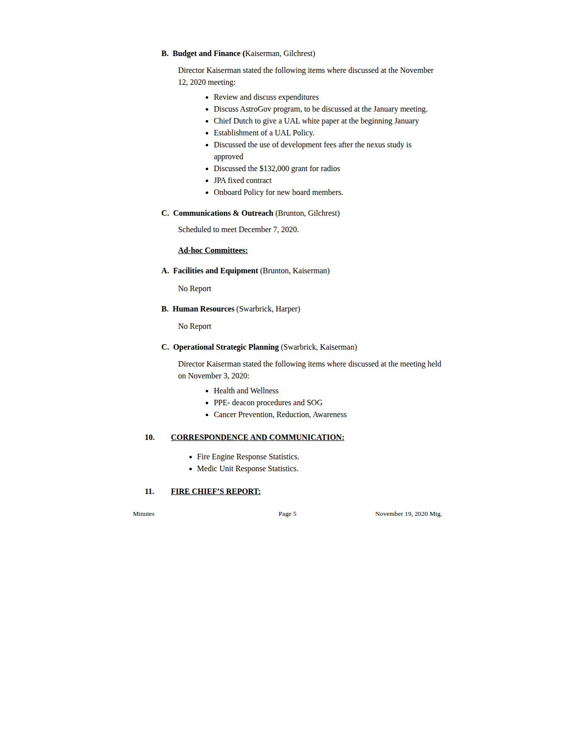B. Budget and Finance (Kaiserman, Gilchrest)
Director Kaiserman stated the following items where discussed at the November 12, 2020 meeting:
Review and discuss expenditures
Discuss AstroGov program, to be discussed at the January meeting.
Chief Dutch to give a UAL white paper at the beginning January
Establishment of a UAL Policy.
Discussed the use of development fees after the nexus study is approved
Discussed the $132,000 grant for radios
JPA fixed contract
Onboard Policy for new board members.
C. Communications & Outreach (Brunton, Gilchrest)
Scheduled to meet December 7, 2020.
Ad-hoc Committees:
A. Facilities and Equipment (Brunton, Kaiserman)
No Report
B. Human Resources (Swarbrick, Harper)
No Report
C. Operational Strategic Planning (Swarbrick, Kaiserman)
Director Kaiserman stated the following items where discussed at the meeting held on November 3, 2020:
Health and Wellness
PPE- deacon procedures and SOG
Cancer Prevention, Reduction, Awareness
10. CORRESPONDENCE AND COMMUNICATION:
Fire Engine Response Statistics.
Medic Unit Response Statistics.
11. FIRE CHIEF’S REPORT:
Minutes
Page 5
November 19, 2020 Mtg.